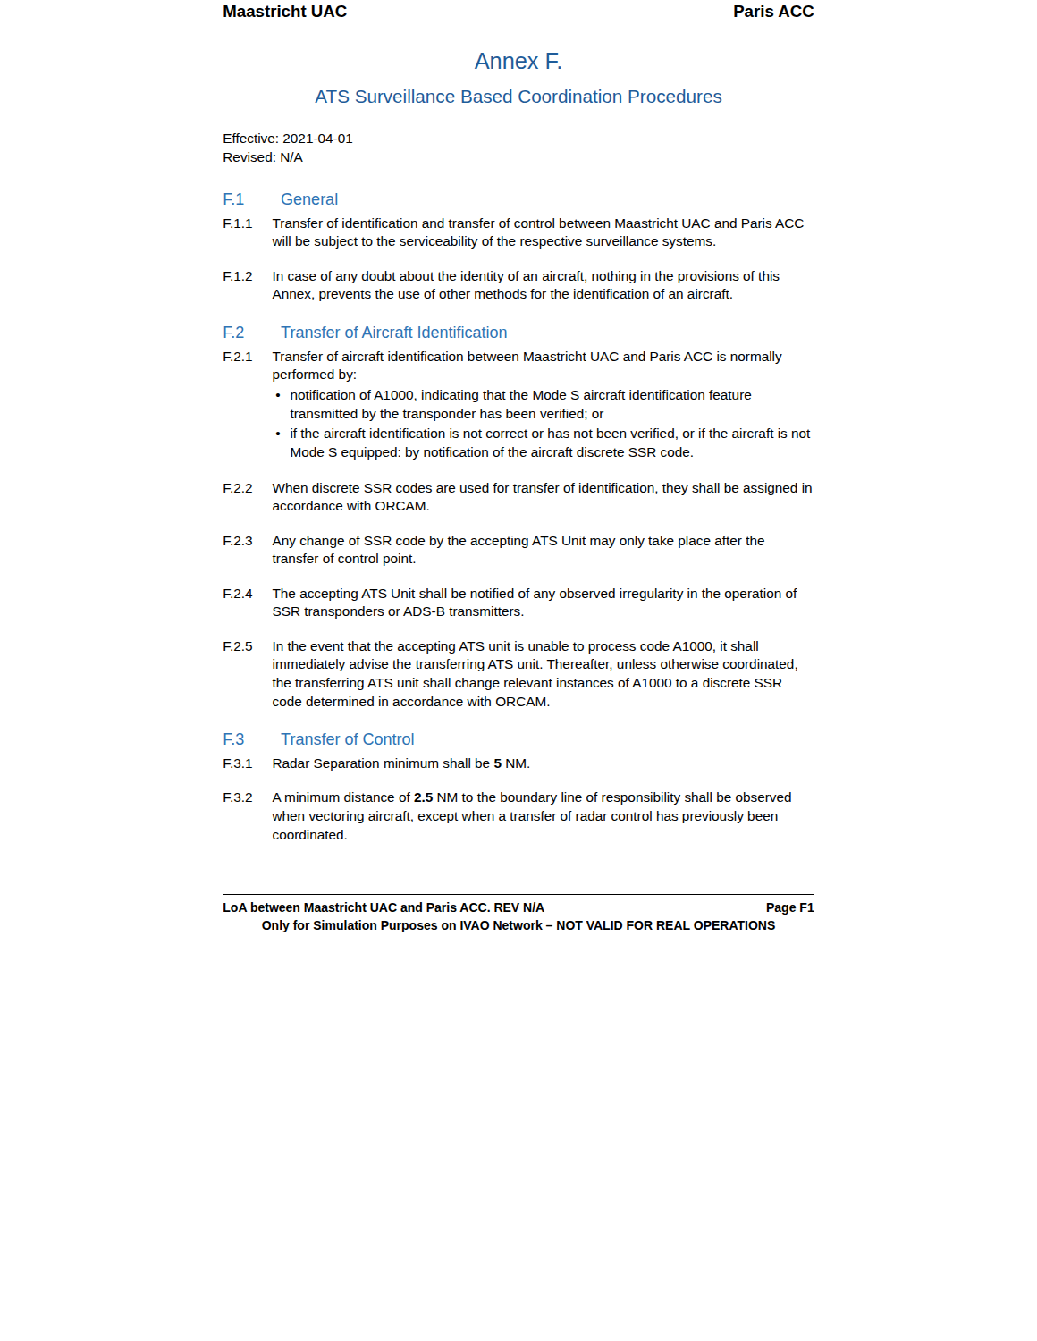Maastricht UAC Paris ACC
Annex F.
ATS Surveillance Based Coordination Procedures
Effective: 2021-04-01
Revised: N/A
F.1 General
F.1.1 Transfer of identification and transfer of control between Maastricht UAC and Paris ACC will be subject to the serviceability of the respective surveillance systems.
F.1.2 In case of any doubt about the identity of an aircraft, nothing in the provisions of this Annex, prevents the use of other methods for the identification of an aircraft.
F.2 Transfer of Aircraft Identification
F.2.1 Transfer of aircraft identification between Maastricht UAC and Paris ACC is normally performed by:
notification of A1000, indicating that the Mode S aircraft identification feature transmitted by the transponder has been verified; or
if the aircraft identification is not correct or has not been verified, or if the aircraft is not Mode S equipped: by notification of the aircraft discrete SSR code.
F.2.2 When discrete SSR codes are used for transfer of identification, they shall be assigned in accordance with ORCAM.
F.2.3 Any change of SSR code by the accepting ATS Unit may only take place after the transfer of control point.
F.2.4 The accepting ATS Unit shall be notified of any observed irregularity in the operation of SSR transponders or ADS-B transmitters.
F.2.5 In the event that the accepting ATS unit is unable to process code A1000, it shall immediately advise the transferring ATS unit. Thereafter, unless otherwise coordinated, the transferring ATS unit shall change relevant instances of A1000 to a discrete SSR code determined in accordance with ORCAM.
F.3 Transfer of Control
F.3.1 Radar Separation minimum shall be 5 NM.
F.3.2 A minimum distance of 2.5 NM to the boundary line of responsibility shall be observed when vectoring aircraft, except when a transfer of radar control has previously been coordinated.
LoA between Maastricht UAC and Paris ACC. REV N/A Page F1
Only for Simulation Purposes on IVAO Network – NOT VALID FOR REAL OPERATIONS